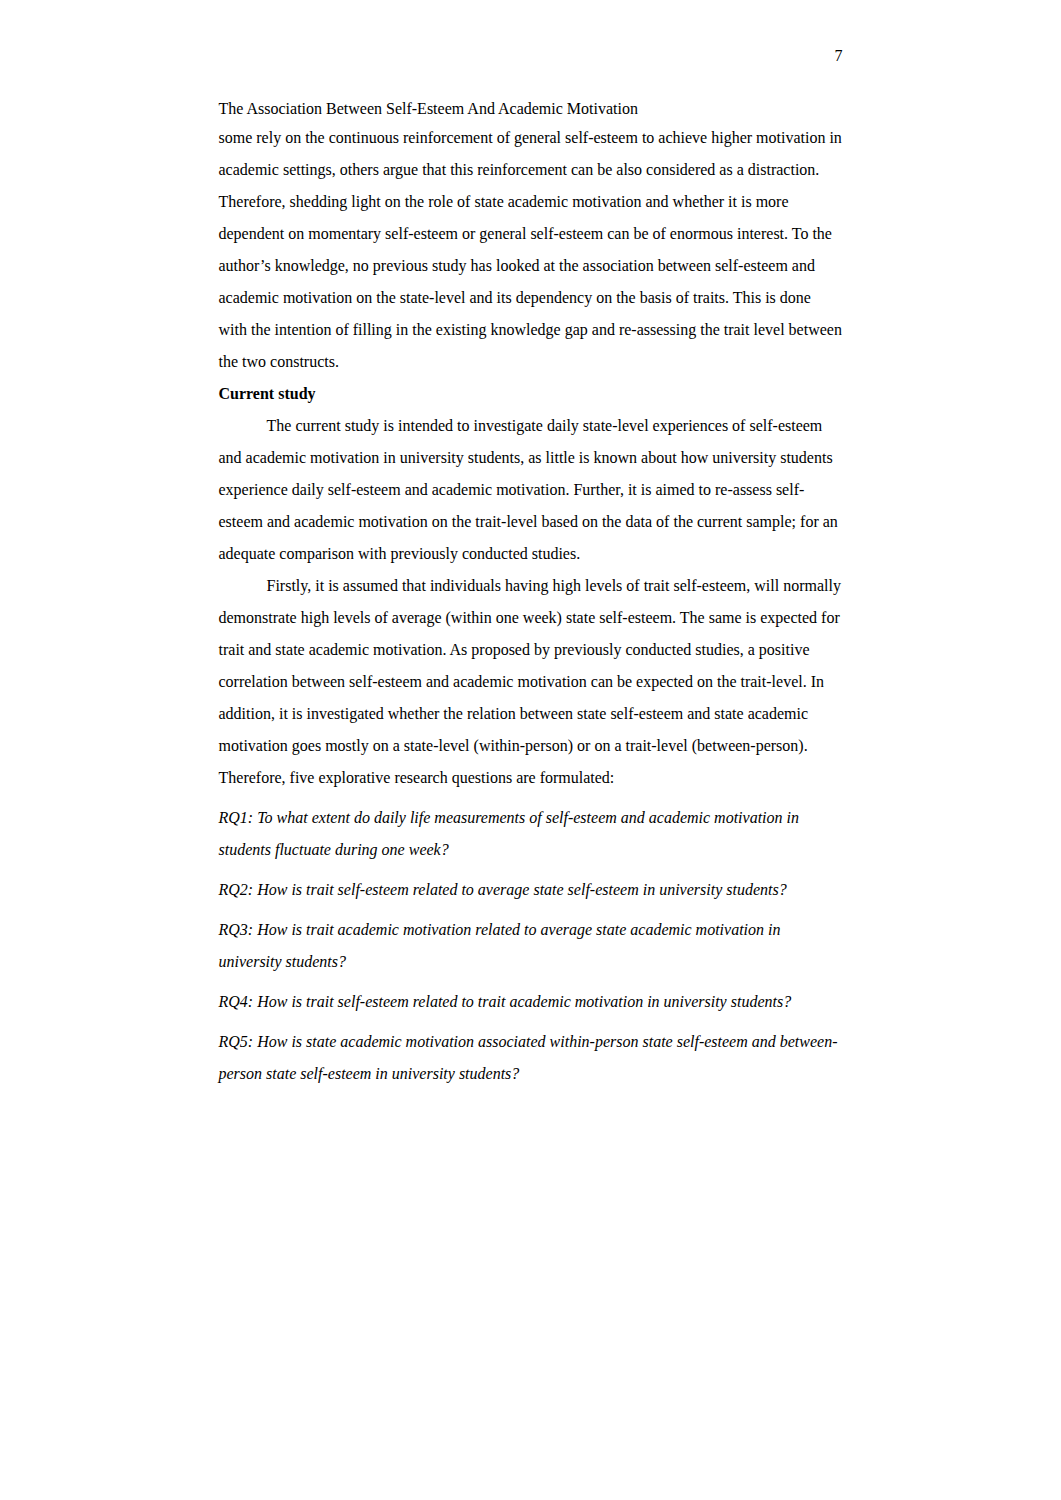7
The Association Between Self-Esteem And Academic Motivation
some rely on the continuous reinforcement of general self-esteem to achieve higher motivation in academic settings, others argue that this reinforcement can be also considered as a distraction. Therefore, shedding light on the role of state academic motivation and whether it is more dependent on momentary self-esteem or general self-esteem can be of enormous interest. To the author’s knowledge, no previous study has looked at the association between self-esteem and academic motivation on the state-level and its dependency on the basis of traits. This is done with the intention of filling in the existing knowledge gap and re-assessing the trait level between the two constructs.
Current study
The current study is intended to investigate daily state-level experiences of self-esteem and academic motivation in university students, as little is known about how university students experience daily self-esteem and academic motivation. Further, it is aimed to re-assess self-esteem and academic motivation on the trait-level based on the data of the current sample; for an adequate comparison with previously conducted studies.
Firstly, it is assumed that individuals having high levels of trait self-esteem, will normally demonstrate high levels of average (within one week) state self-esteem. The same is expected for trait and state academic motivation. As proposed by previously conducted studies, a positive correlation between self-esteem and academic motivation can be expected on the trait-level. In addition, it is investigated whether the relation between state self-esteem and state academic motivation goes mostly on a state-level (within-person) or on a trait-level (between-person). Therefore, five explorative research questions are formulated:
RQ1: To what extent do daily life measurements of self-esteem and academic motivation in students fluctuate during one week?
RQ2: How is trait self-esteem related to average state self-esteem in university students?
RQ3: How is trait academic motivation related to average state academic motivation in university students?
RQ4: How is trait self-esteem related to trait academic motivation in university students?
RQ5: How is state academic motivation associated within-person state self-esteem and between-person state self-esteem in university students?